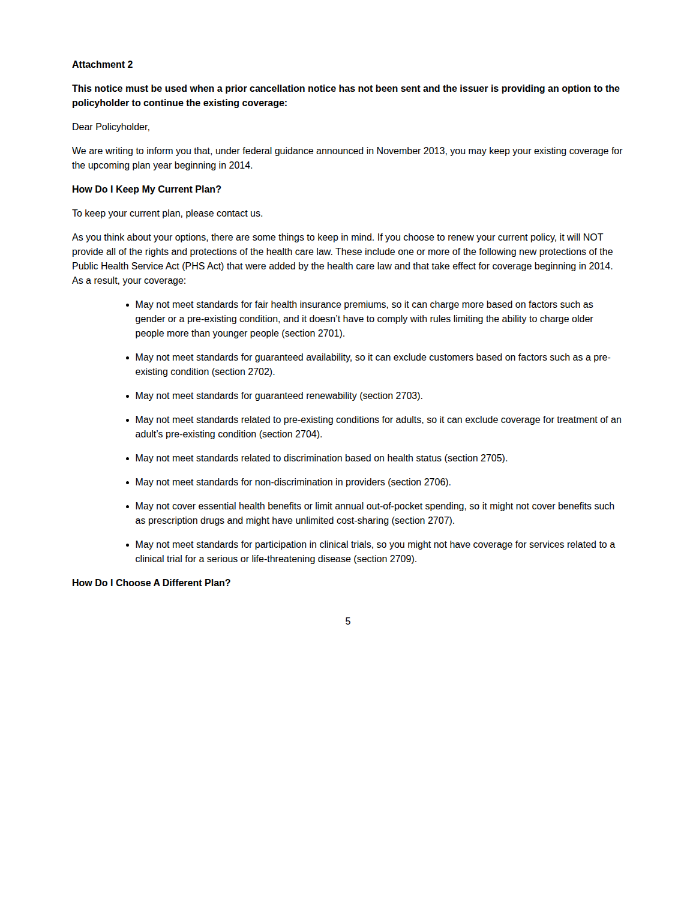Attachment 2
This notice must be used when a prior cancellation notice has not been sent and the issuer is providing an option to the policyholder to continue the existing coverage:
Dear Policyholder,
We are writing to inform you that, under federal guidance announced in November 2013, you may keep your existing coverage for the upcoming plan year beginning in 2014.
How Do I Keep My Current Plan?
To keep your current plan, please contact us.
As you think about your options, there are some things to keep in mind. If you choose to renew your current policy, it will NOT provide all of the rights and protections of the health care law. These include one or more of the following new protections of the Public Health Service Act (PHS Act) that were added by the health care law and that take effect for coverage beginning in 2014. As a result, your coverage:
May not meet standards for fair health insurance premiums, so it can charge more based on factors such as gender or a pre-existing condition, and it doesn’t have to comply with rules limiting the ability to charge older people more than younger people (section 2701).
May not meet standards for guaranteed availability, so it can exclude customers based on factors such as a pre-existing condition (section 2702).
May not meet standards for guaranteed renewability (section 2703).
May not meet standards related to pre-existing conditions for adults, so it can exclude coverage for treatment of an adult’s pre-existing condition (section 2704).
May not meet standards related to discrimination based on health status (section 2705).
May not meet standards for non-discrimination in providers (section 2706).
May not cover essential health benefits or limit annual out-of-pocket spending, so it might not cover benefits such as prescription drugs and might have unlimited cost-sharing (section 2707).
May not meet standards for participation in clinical trials, so you might not have coverage for services related to a clinical trial for a serious or life-threatening disease (section 2709).
How Do I Choose A Different Plan?
5